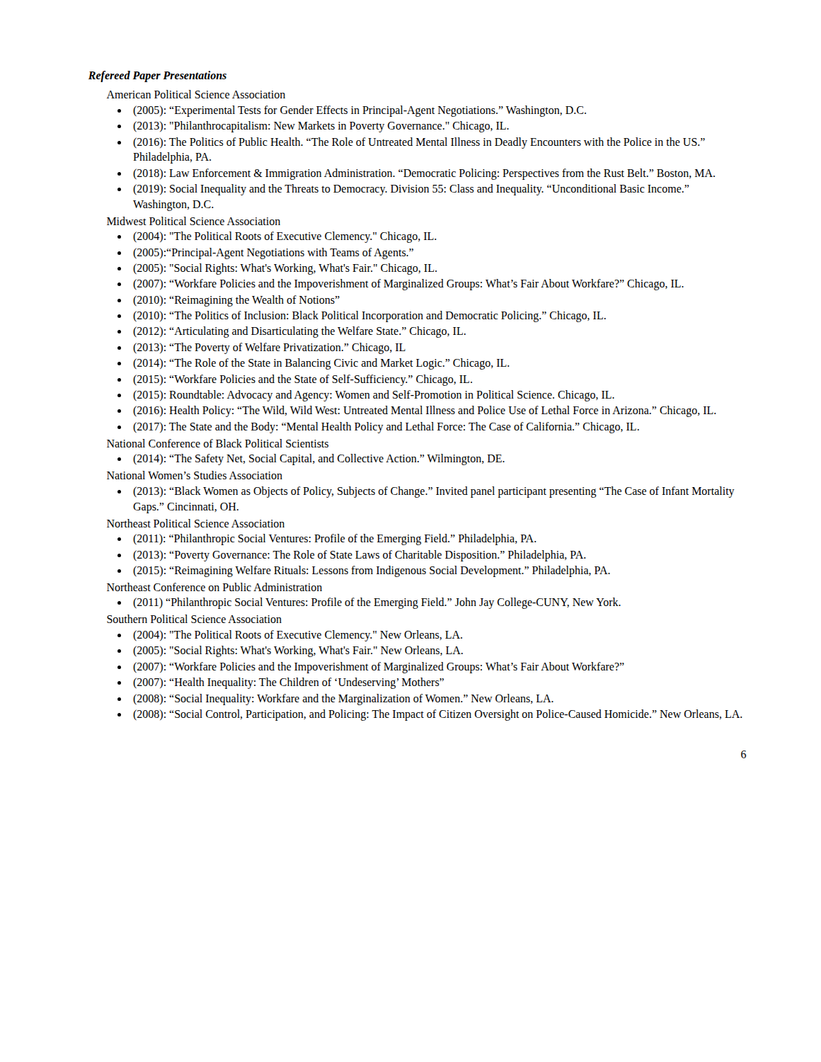Refereed Paper Presentations
American Political Science Association
(2005): “Experimental Tests for Gender Effects in Principal-Agent Negotiations.” Washington, D.C.
(2013): "Philanthrocapitalism: New Markets in Poverty Governance." Chicago, IL.
(2016): The Politics of Public Health. “The Role of Untreated Mental Illness in Deadly Encounters with the Police in the US.” Philadelphia, PA.
(2018): Law Enforcement & Immigration Administration. “Democratic Policing: Perspectives from the Rust Belt.” Boston, MA.
(2019): Social Inequality and the Threats to Democracy. Division 55: Class and Inequality. “Unconditional Basic Income.” Washington, D.C.
Midwest Political Science Association
(2004): "The Political Roots of Executive Clemency." Chicago, IL.
(2005):“Principal-Agent Negotiations with Teams of Agents.”
(2005): "Social Rights: What's Working, What's Fair." Chicago, IL.
(2007): “Workfare Policies and the Impoverishment of Marginalized Groups: What’s Fair About Workfare?” Chicago, IL.
(2010): “Reimagining the Wealth of Notions”
(2010): “The Politics of Inclusion: Black Political Incorporation and Democratic Policing.” Chicago, IL.
(2012): “Articulating and Disarticulating the Welfare State.” Chicago, IL.
(2013): “The Poverty of Welfare Privatization.” Chicago, IL
(2014): “The Role of the State in Balancing Civic and Market Logic.” Chicago, IL.
(2015): “Workfare Policies and the State of Self-Sufficiency.” Chicago, IL.
(2015): Roundtable: Advocacy and Agency: Women and Self-Promotion in Political Science. Chicago, IL.
(2016): Health Policy: “The Wild, Wild West: Untreated Mental Illness and Police Use of Lethal Force in Arizona.” Chicago, IL.
(2017): The State and the Body: “Mental Health Policy and Lethal Force: The Case of California.” Chicago, IL.
National Conference of Black Political Scientists
(2014): “The Safety Net, Social Capital, and Collective Action.” Wilmington, DE.
National Women’s Studies Association
(2013): “Black Women as Objects of Policy, Subjects of Change.” Invited panel participant presenting “The Case of Infant Mortality Gaps.” Cincinnati, OH.
Northeast Political Science Association
(2011): “Philanthropic Social Ventures: Profile of the Emerging Field.” Philadelphia, PA.
(2013): “Poverty Governance: The Role of State Laws of Charitable Disposition.” Philadelphia, PA.
(2015): “Reimagining Welfare Rituals: Lessons from Indigenous Social Development.” Philadelphia, PA.
Northeast Conference on Public Administration
(2011) “Philanthropic Social Ventures: Profile of the Emerging Field.” John Jay College-CUNY, New York.
Southern Political Science Association
(2004): "The Political Roots of Executive Clemency." New Orleans, LA.
(2005): "Social Rights: What's Working, What's Fair." New Orleans, LA.
(2007): “Workfare Policies and the Impoverishment of Marginalized Groups: What’s Fair About Workfare?”
(2007): “Health Inequality: The Children of ‘Undeserving’ Mothers”
(2008): “Social Inequality: Workfare and the Marginalization of Women.” New Orleans, LA.
(2008): “Social Control, Participation, and Policing: The Impact of Citizen Oversight on Police-Caused Homicide.” New Orleans, LA.
6